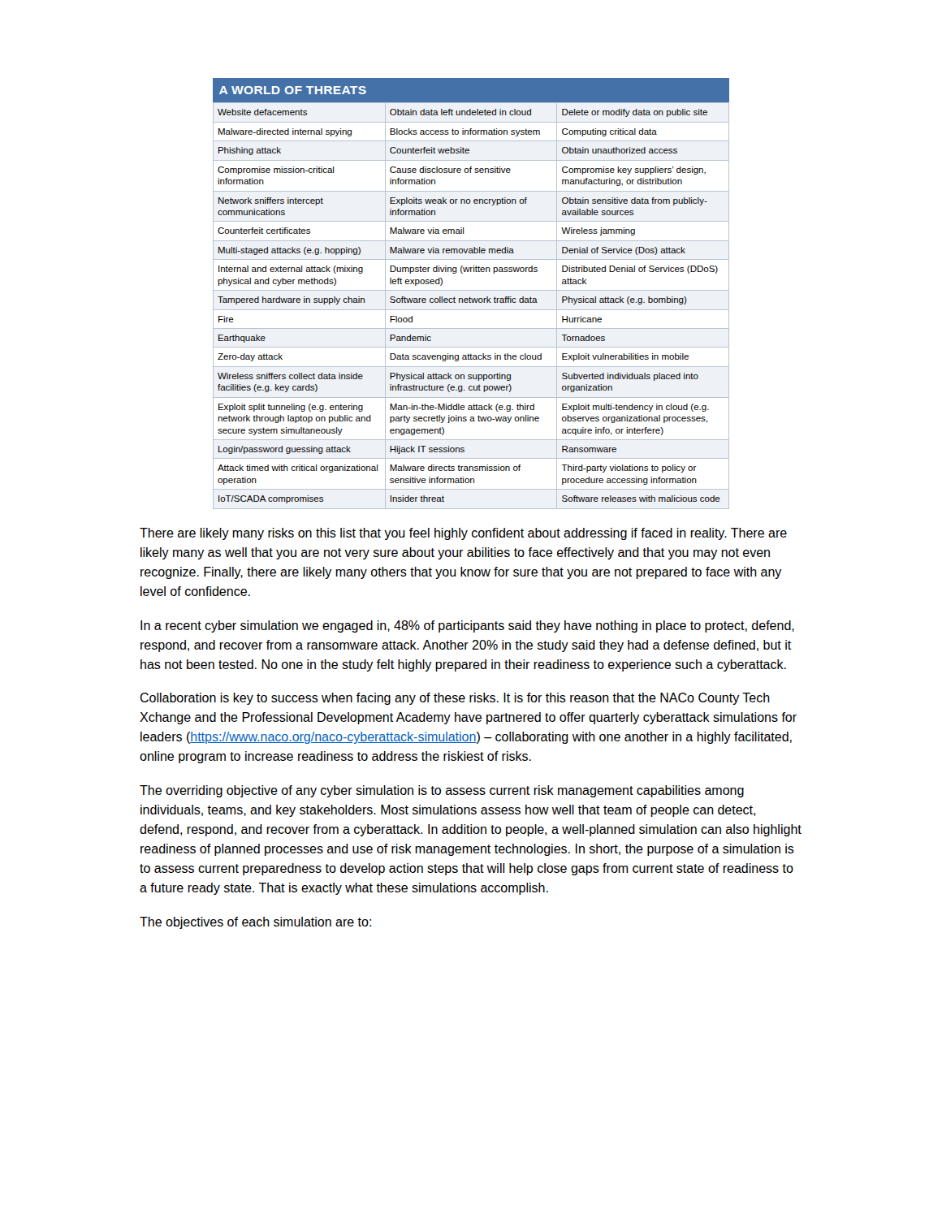A WORLD OF THREATS
| Website defacements | Obtain data left undeleted in cloud | Delete or modify data on public site |
| Malware-directed internal spying | Blocks access to information system | Computing critical data |
| Phishing attack | Counterfeit website | Obtain unauthorized access |
| Compromise mission-critical information | Cause disclosure of sensitive information | Compromise key suppliers’ design, manufacturing, or distribution |
| Network sniffers intercept communications | Exploits weak or no encryption of information | Obtain sensitive data from publicly-available sources |
| Counterfeit certificates | Malware via email | Wireless jamming |
| Multi-staged attacks (e.g. hopping) | Malware via removable media | Denial of Service (Dos) attack |
| Internal and external attack (mixing physical and cyber methods) | Dumpster diving (written passwords left exposed) | Distributed Denial of Services (DDoS) attack |
| Tampered hardware in supply chain | Software collect network traffic data | Physical attack (e.g. bombing) |
| Fire | Flood | Hurricane |
| Earthquake | Pandemic | Tornadoes |
| Zero-day attack | Data scavenging attacks in the cloud | Exploit vulnerabilities in mobile |
| Wireless sniffers collect data inside facilities (e.g. key cards) | Physical attack on supporting infrastructure (e.g. cut power) | Subverted individuals placed into organization |
| Exploit split tunneling (e.g. entering network through laptop on public and secure system simultaneously | Man-in-the-Middle attack (e.g. third party secretly joins a two-way online engagement) | Exploit multi-tendency in cloud (e.g. observes organizational processes, acquire info, or interfere) |
| Login/password guessing attack | Hijack IT sessions | Ransomware |
| Attack timed with critical organizational operation | Malware directs transmission of sensitive information | Third-party violations to policy or procedure accessing information |
| IoT/SCADA compromises | Insider threat | Software releases with malicious code |
There are likely many risks on this list that you feel highly confident about addressing if faced in reality. There are likely many as well that you are not very sure about your abilities to face effectively and that you may not even recognize. Finally, there are likely many others that you know for sure that you are not prepared to face with any level of confidence.
In a recent cyber simulation we engaged in, 48% of participants said they have nothing in place to protect, defend, respond, and recover from a ransomware attack. Another 20% in the study said they had a defense defined, but it has not been tested. No one in the study felt highly prepared in their readiness to experience such a cyberattack.
Collaboration is key to success when facing any of these risks. It is for this reason that the NACo County Tech Xchange and the Professional Development Academy have partnered to offer quarterly cyberattack simulations for leaders (https://www.naco.org/naco-cyberattack-simulation) – collaborating with one another in a highly facilitated, online program to increase readiness to address the riskiest of risks.
The overriding objective of any cyber simulation is to assess current risk management capabilities among individuals, teams, and key stakeholders. Most simulations assess how well that team of people can detect, defend, respond, and recover from a cyberattack. In addition to people, a well-planned simulation can also highlight readiness of planned processes and use of risk management technologies. In short, the purpose of a simulation is to assess current preparedness to develop action steps that will help close gaps from current state of readiness to a future ready state. That is exactly what these simulations accomplish.
The objectives of each simulation are to: